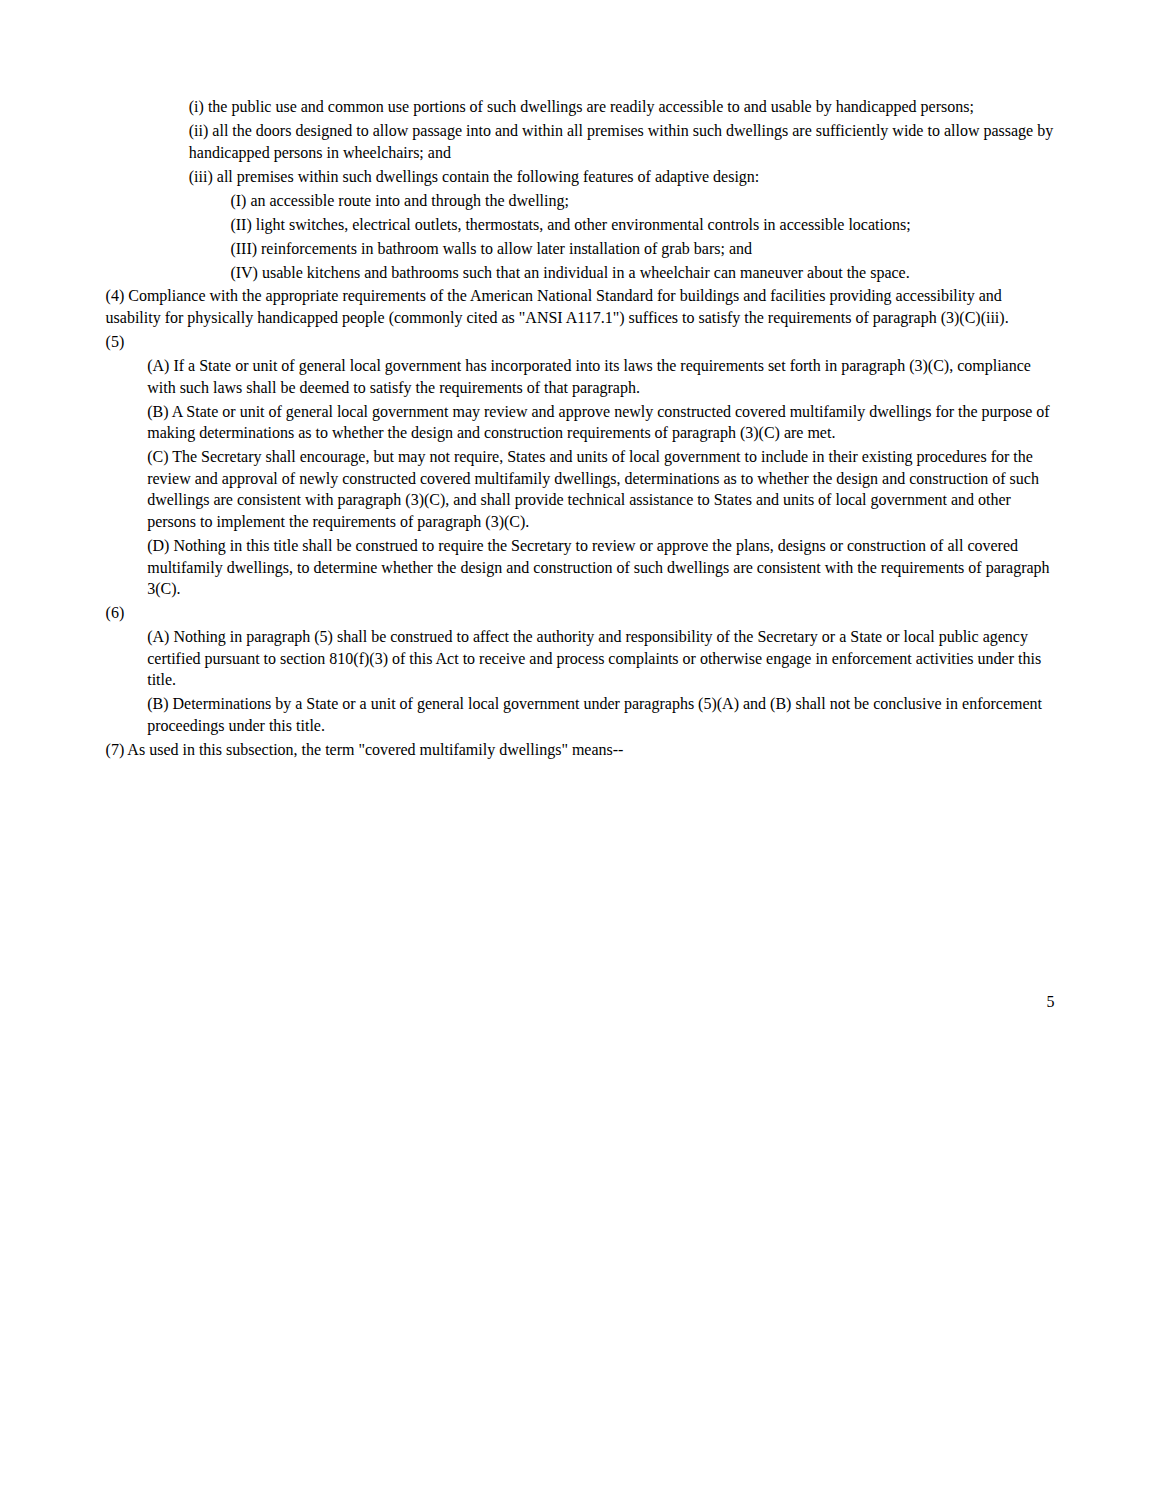(i) the public use and common use portions of such dwellings are readily accessible to and usable by handicapped persons;
(ii) all the doors designed to allow passage into and within all premises within such dwellings are sufficiently wide to allow passage by handicapped persons in wheelchairs; and
(iii) all premises within such dwellings contain the following features of adaptive design:
(I) an accessible route into and through the dwelling;
(II) light switches, electrical outlets, thermostats, and other environmental controls in accessible locations;
(III) reinforcements in bathroom walls to allow later installation of grab bars; and
(IV) usable kitchens and bathrooms such that an individual in a wheelchair can maneuver about the space.
(4) Compliance with the appropriate requirements of the American National Standard for buildings and facilities providing accessibility and usability for physically handicapped people (commonly cited as "ANSI A117.1") suffices to satisfy the requirements of paragraph (3)(C)(iii).
(5)
(A) If a State or unit of general local government has incorporated into its laws the requirements set forth in paragraph (3)(C), compliance with such laws shall be deemed to satisfy the requirements of that paragraph.
(B) A State or unit of general local government may review and approve newly constructed covered multifamily dwellings for the purpose of making determinations as to whether the design and construction requirements of paragraph (3)(C) are met.
(C) The Secretary shall encourage, but may not require, States and units of local government to include in their existing procedures for the review and approval of newly constructed covered multifamily dwellings, determinations as to whether the design and construction of such dwellings are consistent with paragraph (3)(C), and shall provide technical assistance to States and units of local government and other persons to implement the requirements of paragraph (3)(C).
(D) Nothing in this title shall be construed to require the Secretary to review or approve the plans, designs or construction of all covered multifamily dwellings, to determine whether the design and construction of such dwellings are consistent with the requirements of paragraph 3(C).
(6)
(A) Nothing in paragraph (5) shall be construed to affect the authority and responsibility of the Secretary or a State or local public agency certified pursuant to section 810(f)(3) of this Act to receive and process complaints or otherwise engage in enforcement activities under this title.
(B) Determinations by a State or a unit of general local government under paragraphs (5)(A) and (B) shall not be conclusive in enforcement proceedings under this title.
(7) As used in this subsection, the term "covered multifamily dwellings" means--
5